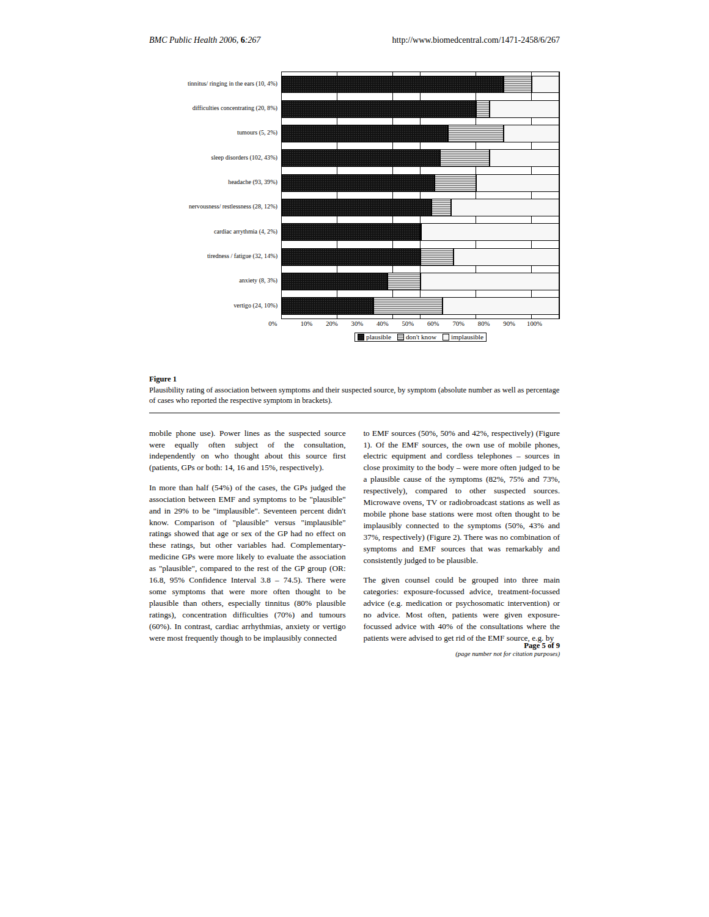BMC Public Health 2006, 6:267
http://www.biomedcentral.com/1471-2458/6/267
tinnitus/ ringing in the ears (10, 4%)
difficulties concentrating (20, 8%)
tumours (5, 2%)
sleep disorders (102, 43%)
headache (93, 39%)
nervousness/ restlessness (28, 12%)
cardiac arrythmia (4, 2%)
tiredness / fatigue (32, 14%)
anxiety (8, 3%)
vertigo (24, 10%)
0% 10% 20% 30% 40% 50% 60% 70% 80% 90% 100%
plausible don't know implausible
Figure 1 Plausibility rating of association between symptoms and their suspected source, by symptom (absolute number as well as percentage of cases who reported the respective symptom in brackets).
mobile phone use). Power lines as the suspected source were equally often subject of the consultation, independently on who thought about this source first (patients, GPs or both: 14, 16 and 15%, respectively).
In more than half (54%) of the cases, the GPs judged the association between EMF and symptoms to be "plausible" and in 29% to be "implausible". Seventeen percent didn't know. Comparison of "plausible" versus "implausible" ratings showed that age or sex of the GP had no effect on these ratings, but other variables had. Complementary-medicine GPs were more likely to evaluate the association as "plausible", compared to the rest of the GP group (OR: 16.8, 95% Confidence Interval 3.8 – 74.5). There were some symptoms that were more often thought to be plausible than others, especially tinnitus (80% plausible ratings), concentration difficulties (70%) and tumours (60%). In contrast, cardiac arrhythmias, anxiety or vertigo were most frequently though to be implausibly connected
to EMF sources (50%, 50% and 42%, respectively) (Figure 1). Of the EMF sources, the own use of mobile phones, electric equipment and cordless telephones – sources in close proximity to the body – were more often judged to be a plausible cause of the symptoms (82%, 75% and 73%, respectively), compared to other suspected sources. Microwave ovens, TV or radiobroadcast stations as well as mobile phone base stations were most often thought to be implausibly connected to the symptoms (50%, 43% and 37%, respectively) (Figure 2). There was no combination of symptoms and EMF sources that was remarkably and consistently judged to be plausible.
The given counsel could be grouped into three main categories: exposure-focussed advice, treatment-focussed advice (e.g. medication or psychosomatic intervention) or no advice. Most often, patients were given exposure-focussed advice with 40% of the consultations where the patients were advised to get rid of the EMF source, e.g. by
Page 5 of 9
(page number not for citation purposes)